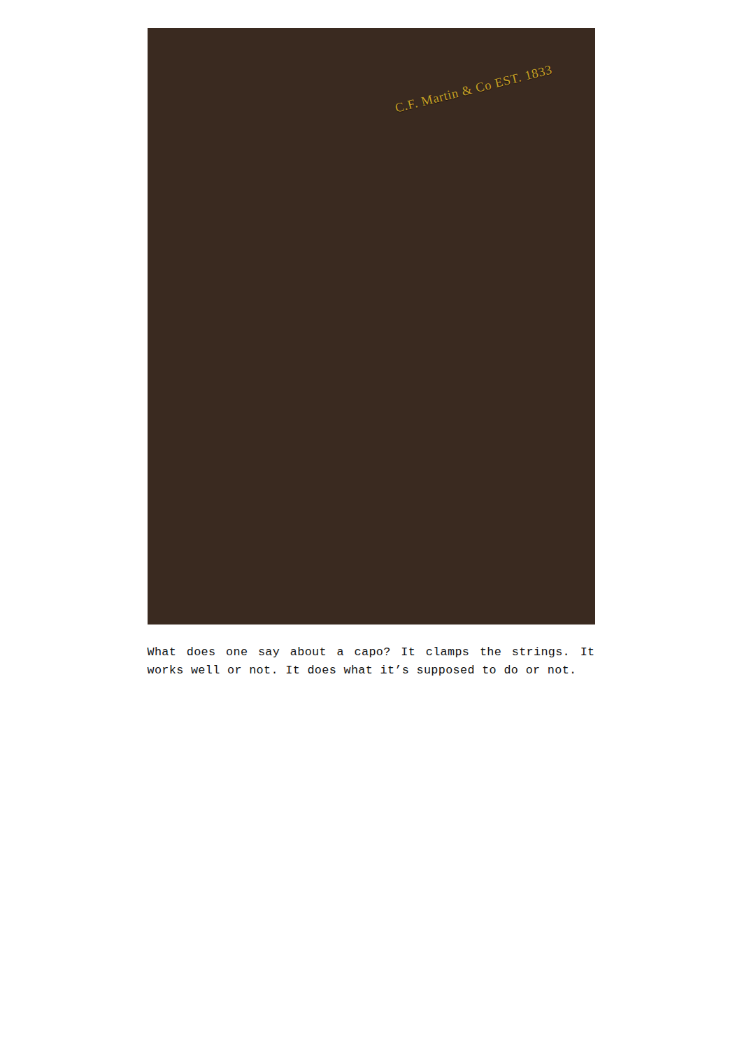What does one say about a capo? It clamps the strings. It works well or not. It does what it’s supposed to do or not.